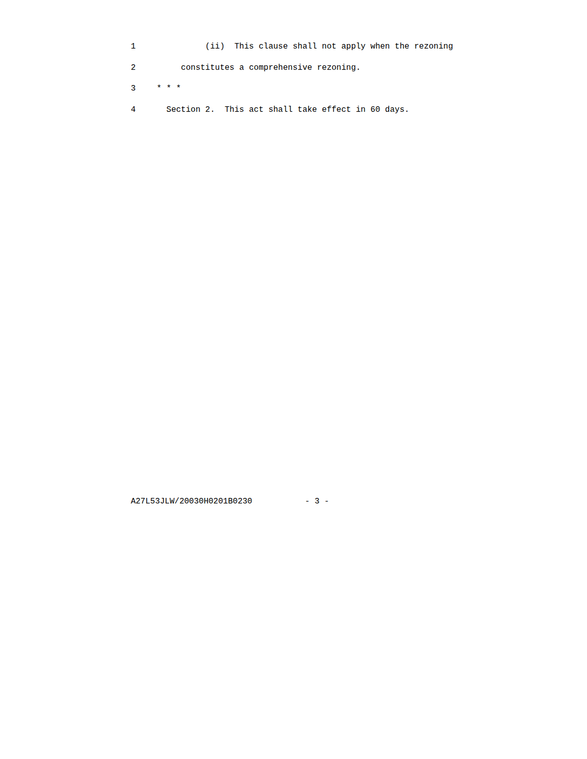| 1 | (ii) This clause shall not apply when the rezoning |
| 2 | constitutes a comprehensive rezoning. |
| 3 | * * * |
| 4 | Section 2. This act shall take effect in 60 days. |
A27L53JLW/20030H0201B0230- 3 -